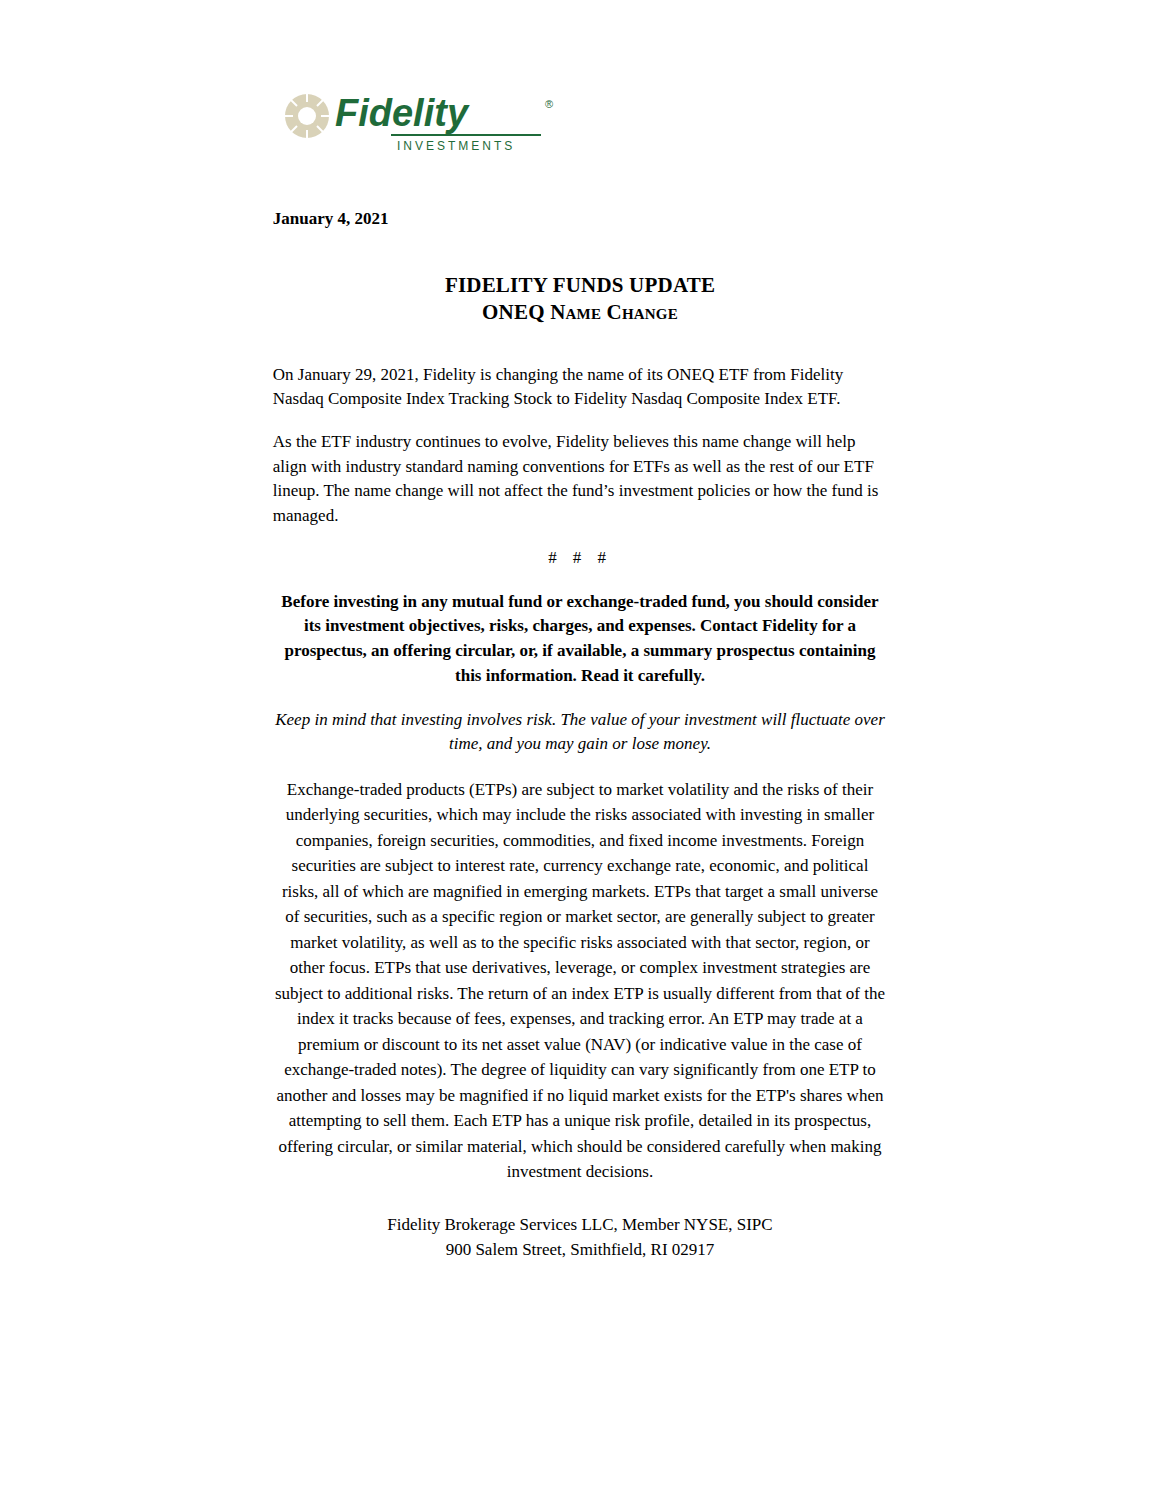Fidelity ® INVESTMENTS
January 4, 2021
FIDELITY FUNDS UPDATE
ONEQ Name Change
On January 29, 2021, Fidelity is changing the name of its ONEQ ETF from Fidelity Nasdaq Composite Index Tracking Stock to Fidelity Nasdaq Composite Index ETF.
As the ETF industry continues to evolve, Fidelity believes this name change will help align with industry standard naming conventions for ETFs as well as the rest of our ETF lineup. The name change will not affect the fund’s investment policies or how the fund is managed.
# # #
Before investing in any mutual fund or exchange-traded fund, you should consider its investment objectives, risks, charges, and expenses. Contact Fidelity for a prospectus, an offering circular, or, if available, a summary prospectus containing this information. Read it carefully.
Keep in mind that investing involves risk. The value of your investment will fluctuate over time, and you may gain or lose money.
Exchange-traded products (ETPs) are subject to market volatility and the risks of their underlying securities, which may include the risks associated with investing in smaller companies, foreign securities, commodities, and fixed income investments. Foreign securities are subject to interest rate, currency exchange rate, economic, and political risks, all of which are magnified in emerging markets. ETPs that target a small universe of securities, such as a specific region or market sector, are generally subject to greater market volatility, as well as to the specific risks associated with that sector, region, or other focus. ETPs that use derivatives, leverage, or complex investment strategies are subject to additional risks. The return of an index ETP is usually different from that of the index it tracks because of fees, expenses, and tracking error. An ETP may trade at a premium or discount to its net asset value (NAV) (or indicative value in the case of exchange-traded notes). The degree of liquidity can vary significantly from one ETP to another and losses may be magnified if no liquid market exists for the ETP's shares when attempting to sell them. Each ETP has a unique risk profile, detailed in its prospectus, offering circular, or similar material, which should be considered carefully when making investment decisions.
Fidelity Brokerage Services LLC, Member NYSE, SIPC
900 Salem Street, Smithfield, RI 02917